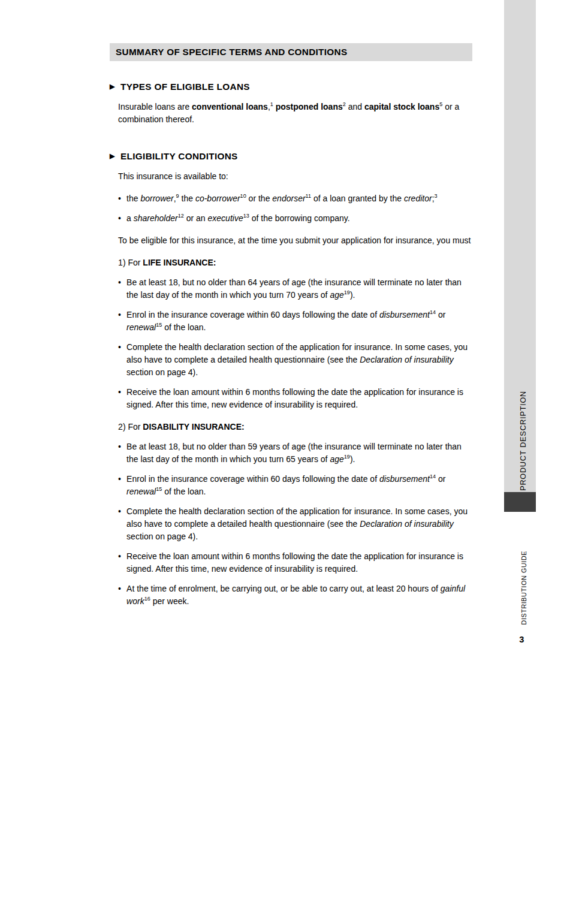PRODUCT DESCRIPTION
DISTRIBUTION GUIDE
3
SUMMARY OF SPECIFIC TERMS AND CONDITIONS
TYPES OF ELIGIBLE LOANS
Insurable loans are conventional loans,1 postponed loans2 and capital stock loans5 or a combination thereof.
ELIGIBILITY CONDITIONS
This insurance is available to:
the borrower,9 the co-borrower10 or the endorser11 of a loan granted by the creditor;3
a shareholder12 or an executive13 of the borrowing company.
To be eligible for this insurance, at the time you submit your application for insurance, you must
1) For LIFE INSURANCE:
Be at least 18, but no older than 64 years of age (the insurance will terminate no later than the last day of the month in which you turn 70 years of age19).
Enrol in the insurance coverage within 60 days following the date of disbursement14 or renewal15 of the loan.
Complete the health declaration section of the application for insurance. In some cases, you also have to complete a detailed health questionnaire (see the Declaration of insurability section on page 4).
Receive the loan amount within 6 months following the date the application for insurance is signed. After this time, new evidence of insurability is required.
2) For DISABILITY INSURANCE:
Be at least 18, but no older than 59 years of age (the insurance will terminate no later than the last day of the month in which you turn 65 years of age19).
Enrol in the insurance coverage within 60 days following the date of disbursement14 or renewal15 of the loan.
Complete the health declaration section of the application for insurance. In some cases, you also have to complete a detailed health questionnaire (see the Declaration of insurability section on page 4).
Receive the loan amount within 6 months following the date the application for insurance is signed. After this time, new evidence of insurability is required.
At the time of enrolment, be carrying out, or be able to carry out, at least 20 hours of gainful work16 per week.